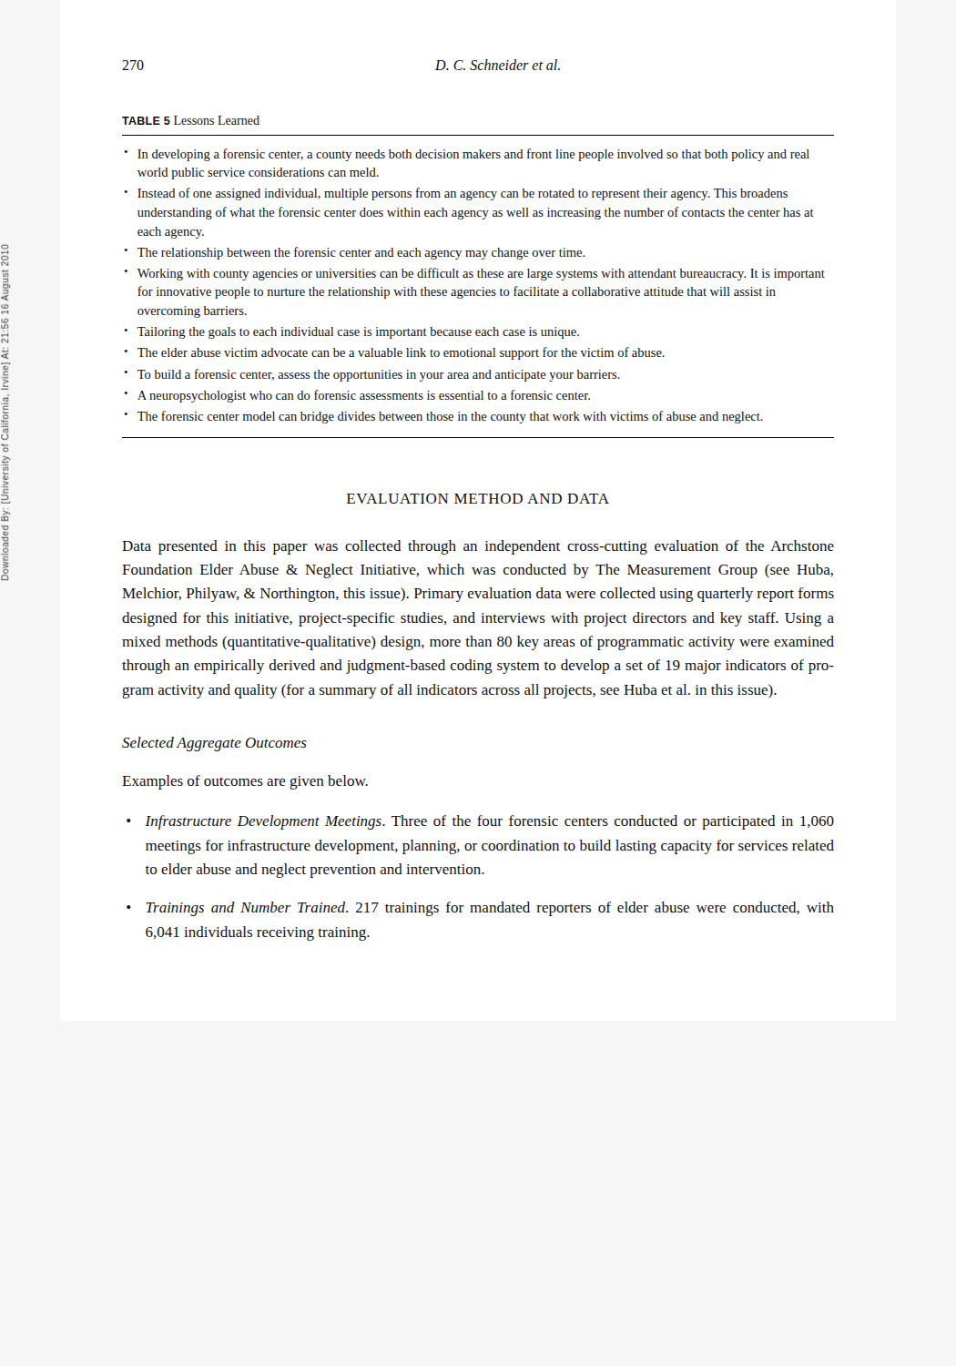Downloaded By: [University of California, Irvine] At: 21:56 16 August 2010
270
D. C. Schneider et al.
TABLE 5 Lessons Learned
In developing a forensic center, a county needs both decision makers and front line people involved so that both policy and real world public service considerations can meld.
Instead of one assigned individual, multiple persons from an agency can be rotated to represent their agency. This broadens understanding of what the forensic center does within each agency as well as increasing the number of contacts the center has at each agency.
The relationship between the forensic center and each agency may change over time.
Working with county agencies or universities can be difficult as these are large systems with attendant bureaucracy. It is important for innovative people to nurture the relationship with these agencies to facilitate a collaborative attitude that will assist in overcoming barriers.
Tailoring the goals to each individual case is important because each case is unique.
The elder abuse victim advocate can be a valuable link to emotional support for the victim of abuse.
To build a forensic center, assess the opportunities in your area and anticipate your barriers.
A neuropsychologist who can do forensic assessments is essential to a forensic center.
The forensic center model can bridge divides between those in the county that work with victims of abuse and neglect.
EVALUATION METHOD AND DATA
Data presented in this paper was collected through an independent cross-cutting evaluation of the Archstone Foundation Elder Abuse & Neglect Initiative, which was conducted by The Measurement Group (see Huba, Melchior, Philyaw, & Northington, this issue). Primary evaluation data were collected using quarterly report forms designed for this initiative, project-specific studies, and interviews with project directors and key staff. Using a mixed methods (quantitative-qualitative) design, more than 80 key areas of programmatic activity were examined through an empirically derived and judgment-based coding system to develop a set of 19 major indicators of program activity and quality (for a summary of all indicators across all projects, see Huba et al. in this issue).
Selected Aggregate Outcomes
Examples of outcomes are given below.
Infrastructure Development Meetings. Three of the four forensic centers conducted or participated in 1,060 meetings for infrastructure development, planning, or coordination to build lasting capacity for services related to elder abuse and neglect prevention and intervention.
Trainings and Number Trained. 217 trainings for mandated reporters of elder abuse were conducted, with 6,041 individuals receiving training.